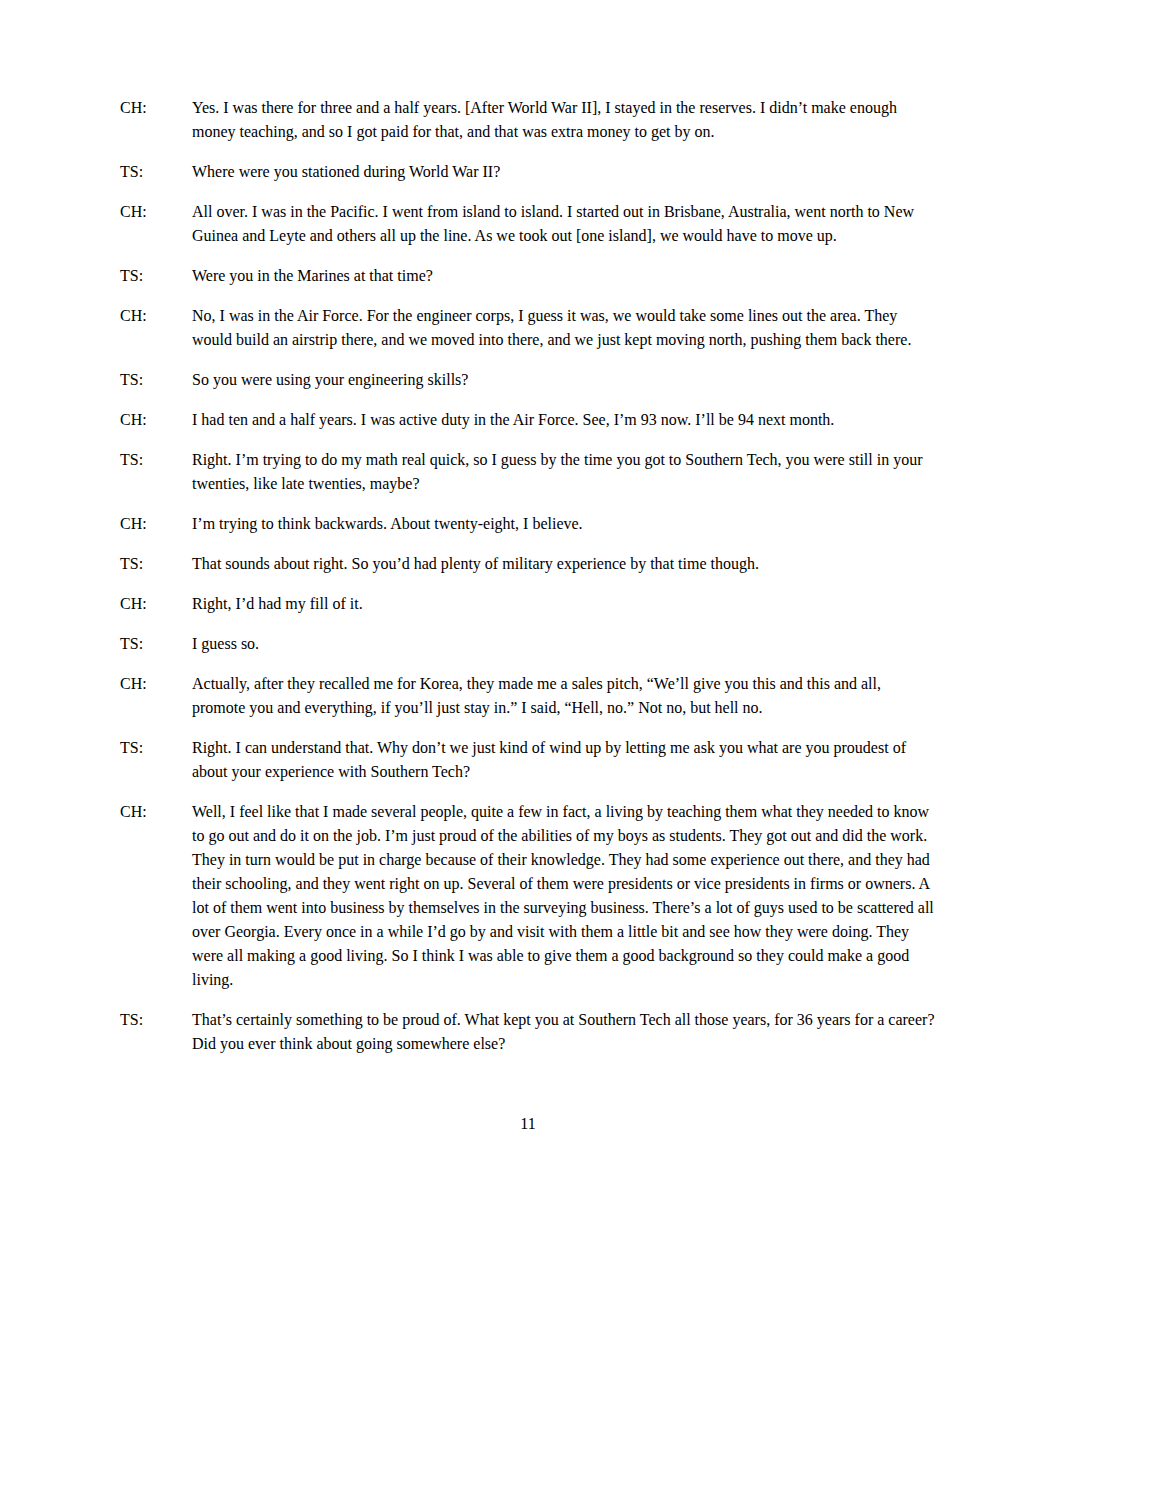CH:
Yes. I was there for three and a half years. [After World War II], I stayed in the reserves. I didn’t make enough money teaching, and so I got paid for that, and that was extra money to get by on.
TS:
Where were you stationed during World War II?
CH:
All over. I was in the Pacific. I went from island to island. I started out in Brisbane, Australia, went north to New Guinea and Leyte and others all up the line. As we took out [one island], we would have to move up.
TS:
Were you in the Marines at that time?
CH:
No, I was in the Air Force. For the engineer corps, I guess it was, we would take some lines out the area. They would build an airstrip there, and we moved into there, and we just kept moving north, pushing them back there.
TS:
So you were using your engineering skills?
CH:
I had ten and a half years. I was active duty in the Air Force. See, I’m 93 now. I’ll be 94 next month.
TS:
Right. I’m trying to do my math real quick, so I guess by the time you got to Southern Tech, you were still in your twenties, like late twenties, maybe?
CH:
I’m trying to think backwards. About twenty-eight, I believe.
TS:
That sounds about right. So you’d had plenty of military experience by that time though.
CH:
Right, I’d had my fill of it.
TS:
I guess so.
CH:
Actually, after they recalled me for Korea, they made me a sales pitch, “We’ll give you this and this and all, promote you and everything, if you’ll just stay in.” I said, “Hell, no.” Not no, but hell no.
TS:
Right. I can understand that. Why don’t we just kind of wind up by letting me ask you what are you proudest of about your experience with Southern Tech?
CH:
Well, I feel like that I made several people, quite a few in fact, a living by teaching them what they needed to know to go out and do it on the job. I’m just proud of the abilities of my boys as students. They got out and did the work. They in turn would be put in charge because of their knowledge. They had some experience out there, and they had their schooling, and they went right on up. Several of them were presidents or vice presidents in firms or owners. A lot of them went into business by themselves in the surveying business. There’s a lot of guys used to be scattered all over Georgia. Every once in a while I’d go by and visit with them a little bit and see how they were doing. They were all making a good living. So I think I was able to give them a good background so they could make a good living.
TS:
That’s certainly something to be proud of. What kept you at Southern Tech all those years, for 36 years for a career? Did you ever think about going somewhere else?
11